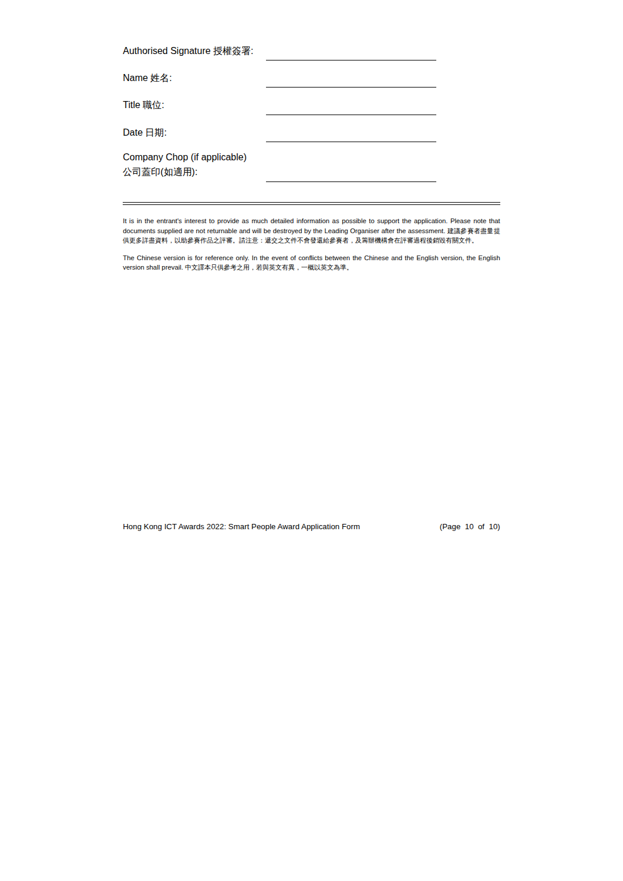| Authorised Signature 授權簽署: | | |
| Name 姓名: | | |
| Title 職位: | | |
| Date 日期: | | |
| Company Chop (if applicable) 公司蓋印(如適用): | | |
It is in the entrant's interest to provide as much detailed information as possible to support the application. Please note that documents supplied are not returnable and will be destroyed by the Leading Organiser after the assessment. 建議參賽者盡量提供更多詳盡資料，以助參賽作品之評審。請注意：遞交之文件不會發還給參賽者，及籌辦機構會在評審過程後銷毀有關文件。
The Chinese version is for reference only. In the event of conflicts between the Chinese and the English version, the English version shall prevail. 中文譯本只供參考之用，若與英文有異，一概以英文為準。
Hong Kong ICT Awards 2022: Smart People Award Application Form (Page 10 of 10)